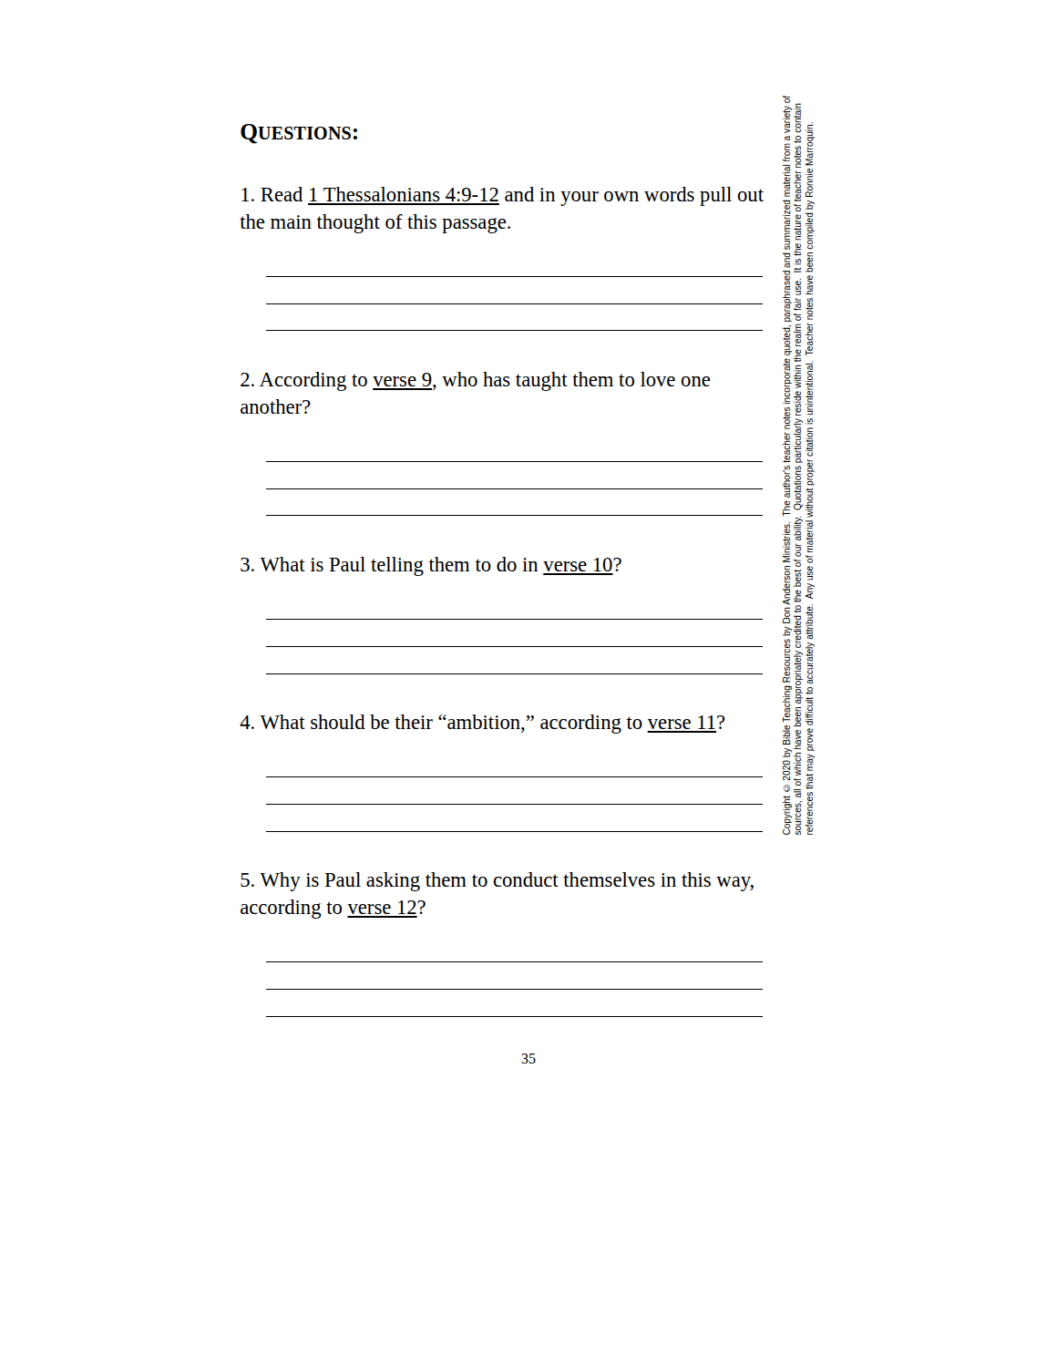Copyright © 2020 by Bible Teaching Resources by Don Anderson Ministries. The author's teacher notes incorporate quoted, paraphrased and summarized material from a variety of sources, all of which have been appropriately credited to the best of our ability. Quotations particularly reside within the realm of fair use. It is the nature of teacher notes to contain references that may prove difficult to accurately attribute. Any use of material without proper citation is unintentional. Teacher notes have been compiled by Ronnie Marroquin.
QUESTIONS:
1. Read 1 Thessalonians 4:9-12 and in your own words pull out the main thought of this passage.
2. According to verse 9, who has taught them to love one another?
3. What is Paul telling them to do in verse 10?
4. What should be their “ambition,” according to verse 11?
5. Why is Paul asking them to conduct themselves in this way, according to verse 12?
35